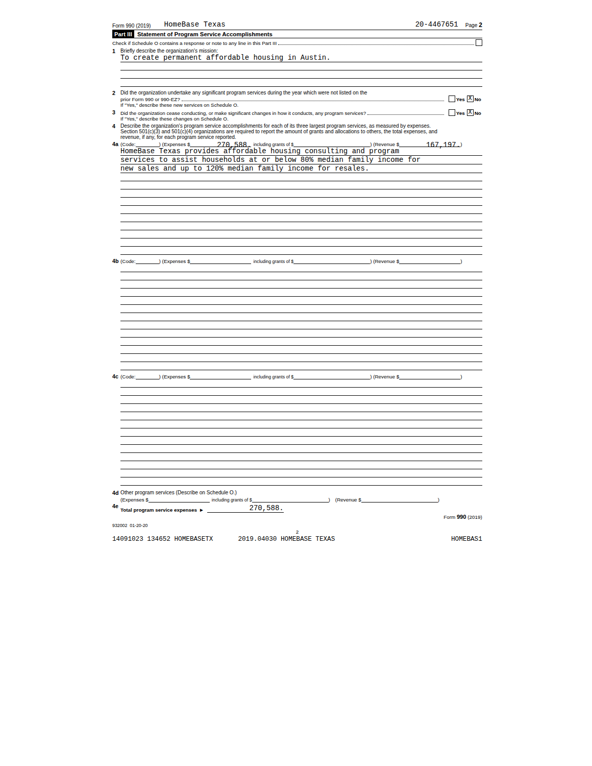Form 990 (2019)
HomeBase Texas
20-4467651
Page 2
Part III
Statement of Program Service Accomplishments
Check if Schedule O contains a response or note to any line in this Part III
1
Briefly describe the organization's mission:
To create permanent affordable housing in Austin.
2
Did the organization undertake any significant program services during the year which were not listed on the
prior Form 990 or 990-EZ?
Yes No
If "Yes," describe these new services on Schedule O.
3
Did the organization cease conducting, or make significant changes in how it conducts, any program services?
Yes No
If "Yes," describe these changes on Schedule O.
4
Describe the organization's program service accomplishments for each of its three largest program services, as measured by expenses.
Section 501(c)(3) and 501(c)(4) organizations are required to report the amount of grants and allocations to others, the total expenses, and
revenue, if any, for each program service reported.
4a
(Code: ) (Expenses $ 270,588. including grants of $ ) (Revenue $ 167,197. )
HomeBase Texas provides affordable housing consulting and program
services to assist households at or below 80% median family income for
new sales and up to 120% median family income for resales.
4b
(Code: ) (Expenses $ including grants of $ ) (Revenue $ )
4c
(Code: ) (Expenses $ including grants of $ ) (Revenue $ )
4d
Other program services (Describe on Schedule O.)
(Expenses $ including grants of $ ) (Revenue $ )
4e
Total program service expenses ► 270,588.
Form 990 (2019)
932002 01-20-20
2
14091023 134652 HOMEBASETX
2019.04030 HOMEBASE TEXAS
HOMEBAS1